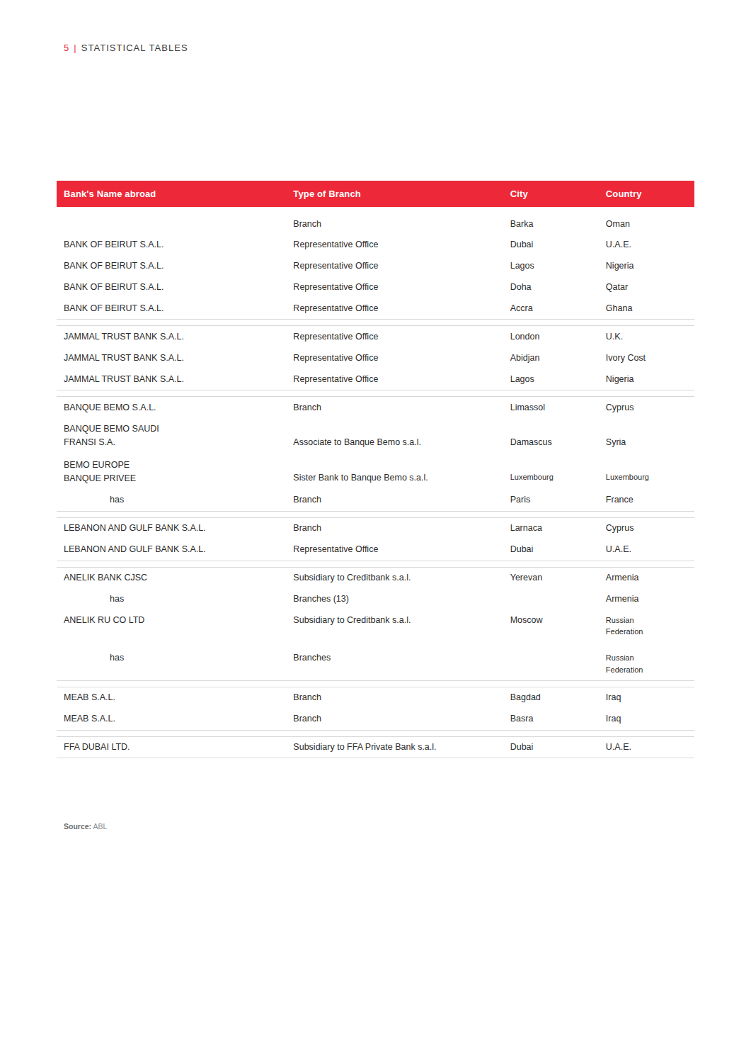5|STATISTICAL TABLES
| Bank's Name abroad | Type of Branch | City | Country |
| --- | --- | --- | --- |
| | Branch | Barka | Oman |
| BANK OF BEIRUT S.A.L. | Representative Office | Dubai | U.A.E. |
| BANK OF BEIRUT S.A.L. | Representative Office | Lagos | Nigeria |
| BANK OF BEIRUT S.A.L. | Representative Office | Doha | Qatar |
| BANK OF BEIRUT S.A.L. | Representative Office | Accra | Ghana |
| JAMMAL TRUST BANK S.A.L. | Representative Office | London | U.K. |
| JAMMAL TRUST BANK S.A.L. | Representative Office | Abidjan | Ivory Cost |
| JAMMAL TRUST BANK S.A.L. | Representative Office | Lagos | Nigeria |
| BANQUE BEMO S.A.L. | Branch | Limassol | Cyprus |
| BANQUE BEMO SAUDI FRANSI S.A. | Associate to Banque Bemo s.a.l. | Damascus | Syria |
| BEMO EUROPE BANQUE PRIVEE | Sister Bank to Banque Bemo s.a.l. | Luxembourg | Luxembourg |
| has | Branch | Paris | France |
| LEBANON AND GULF BANK S.A.L. | Branch | Larnaca | Cyprus |
| LEBANON AND GULF BANK S.A.L. | Representative Office | Dubai | U.A.E. |
| ANELIK BANK CJSC | Subsidiary to Creditbank s.a.l. | Yerevan | Armenia |
| has | Branches (13) | | Armenia |
| ANELIK RU CO LTD | Subsidiary to Creditbank s.a.l. | Moscow | Russian Federation |
| has | Branches | | Russian Federation |
| MEAB S.A.L. | Branch | Bagdad | Iraq |
| MEAB S.A.L. | Branch | Basra | Iraq |
| FFA DUBAI LTD. | Subsidiary to FFA Private Bank s.a.l. | Dubai | U.A.E. |
Source: ABL